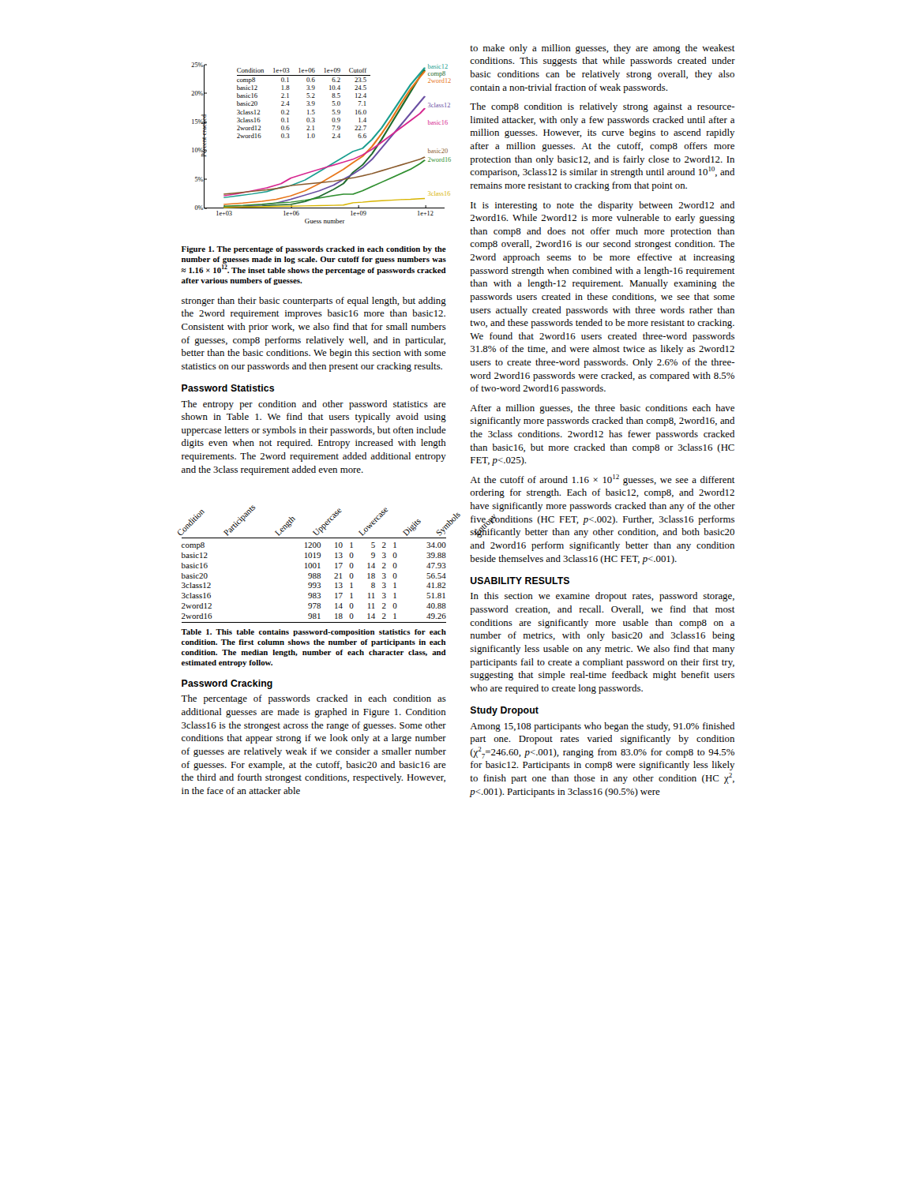Percent cracked
25%
20%
15%
10%
5%
0%
1e+03
1e+06
1e+09
1e+12
Guess number
| Condition | 1e+03 | 1e+06 | 1e+09 | Cutoff |
| --- | --- | --- | --- | --- |
| comp8 | 0.1 | 0.6 | 6.2 | 23.5 |
| basic12 | 1.8 | 3.9 | 10.4 | 24.5 |
| basic16 | 2.1 | 5.2 | 8.5 | 12.4 |
| basic20 | 2.4 | 3.9 | 5.0 | 7.1 |
| 3class12 | 0.2 | 1.5 | 5.9 | 16.0 |
| 3class16 | 0.1 | 0.3 | 0.9 | 1.4 |
| 2word12 | 0.6 | 2.1 | 7.9 | 22.7 |
| 2word16 | 0.3 | 1.0 | 2.4 | 6.6 |
basic12
comp8
2word12
3class12
basic16
basic20
2word16
3class16
Figure 1. The percentage of passwords cracked in each condition by the number of guesses made in log scale. Our cutoff for guess numbers was ≈ 1.16 × 1012. The inset table shows the percentage of passwords cracked after various numbers of guesses.
stronger than their basic counterparts of equal length, but adding the 2word requirement improves basic16 more than basic12. Consistent with prior work, we also find that for small numbers of guesses, comp8 performs relatively well, and in particular, better than the basic conditions. We begin this section with some statistics on our passwords and then present our cracking results.
Password Statistics
The entropy per condition and other password statistics are shown in Table 1. We find that users typically avoid using uppercase letters or symbols in their passwords, but often include digits even when not required. Entropy increased with length requirements. The 2word requirement added additional entropy and the 3class requirement added even more.
Condition
Participants
Length
Uppercase
Lowercase
Digits
Symbols
Entropy
| comp8 | 1200 | 10 | 1 | 5 | 2 | 1 | 34.00 |
| basic12 | 1019 | 13 | 0 | 9 | 3 | 0 | 39.88 |
| basic16 | 1001 | 17 | 0 | 14 | 2 | 0 | 47.93 |
| basic20 | 988 | 21 | 0 | 18 | 3 | 0 | 56.54 |
| 3class12 | 993 | 13 | 1 | 8 | 3 | 1 | 41.82 |
| 3class16 | 983 | 17 | 1 | 11 | 3 | 1 | 51.81 |
| 2word12 | 978 | 14 | 0 | 11 | 2 | 0 | 40.88 |
| 2word16 | 981 | 18 | 0 | 14 | 2 | 1 | 49.26 |
Table 1. This table contains password-composition statistics for each condition. The first column shows the number of participants in each condition. The median length, number of each character class, and estimated entropy follow.
Password Cracking
The percentage of passwords cracked in each condition as additional guesses are made is graphed in Figure 1. Condition 3class16 is the strongest across the range of guesses. Some other conditions that appear strong if we look only at a large number of guesses are relatively weak if we consider a smaller number of guesses. For example, at the cutoff, basic20 and basic16 are the third and fourth strongest conditions, respectively. However, in the face of an attacker able
to make only a million guesses, they are among the weakest conditions. This suggests that while passwords created under basic conditions can be relatively strong overall, they also contain a non-trivial fraction of weak passwords.
The comp8 condition is relatively strong against a resource-limited attacker, with only a few passwords cracked until after a million guesses. However, its curve begins to ascend rapidly after a million guesses. At the cutoff, comp8 offers more protection than only basic12, and is fairly close to 2word12. In comparison, 3class12 is similar in strength until around 1010, and remains more resistant to cracking from that point on.
It is interesting to note the disparity between 2word12 and 2word16. While 2word12 is more vulnerable to early guessing than comp8 and does not offer much more protection than comp8 overall, 2word16 is our second strongest condition. The 2word approach seems to be more effective at increasing password strength when combined with a length-16 requirement than with a length-12 requirement. Manually examining the passwords users created in these conditions, we see that some users actually created passwords with three words rather than two, and these passwords tended to be more resistant to cracking. We found that 2word16 users created three-word passwords 31.8% of the time, and were almost twice as likely as 2word12 users to create three-word passwords. Only 2.6% of the three-word 2word16 passwords were cracked, as compared with 8.5% of two-word 2word16 passwords.
After a million guesses, the three basic conditions each have significantly more passwords cracked than comp8, 2word16, and the 3class conditions. 2word12 has fewer passwords cracked than basic16, but more cracked than comp8 or 3class16 (HC FET, p<.025).
At the cutoff of around 1.16 × 1012 guesses, we see a different ordering for strength. Each of basic12, comp8, and 2word12 have significantly more passwords cracked than any of the other five conditions (HC FET, p<.002). Further, 3class16 performs significantly better than any other condition, and both basic20 and 2word16 perform significantly better than any condition beside themselves and 3class16 (HC FET, p<.001).
USABILITY RESULTS
In this section we examine dropout rates, password storage, password creation, and recall. Overall, we find that most conditions are significantly more usable than comp8 on a number of metrics, with only basic20 and 3class16 being significantly less usable on any metric. We also find that many participants fail to create a compliant password on their first try, suggesting that simple real-time feedback might benefit users who are required to create long passwords.
Study Dropout
Among 15,108 participants who began the study, 91.0% finished part one. Dropout rates varied significantly by condition (χ27=246.60, p<.001), ranging from 83.0% for comp8 to 94.5% for basic12. Participants in comp8 were significantly less likely to finish part one than those in any other condition (HC χ2, p<.001). Participants in 3class16 (90.5%) were